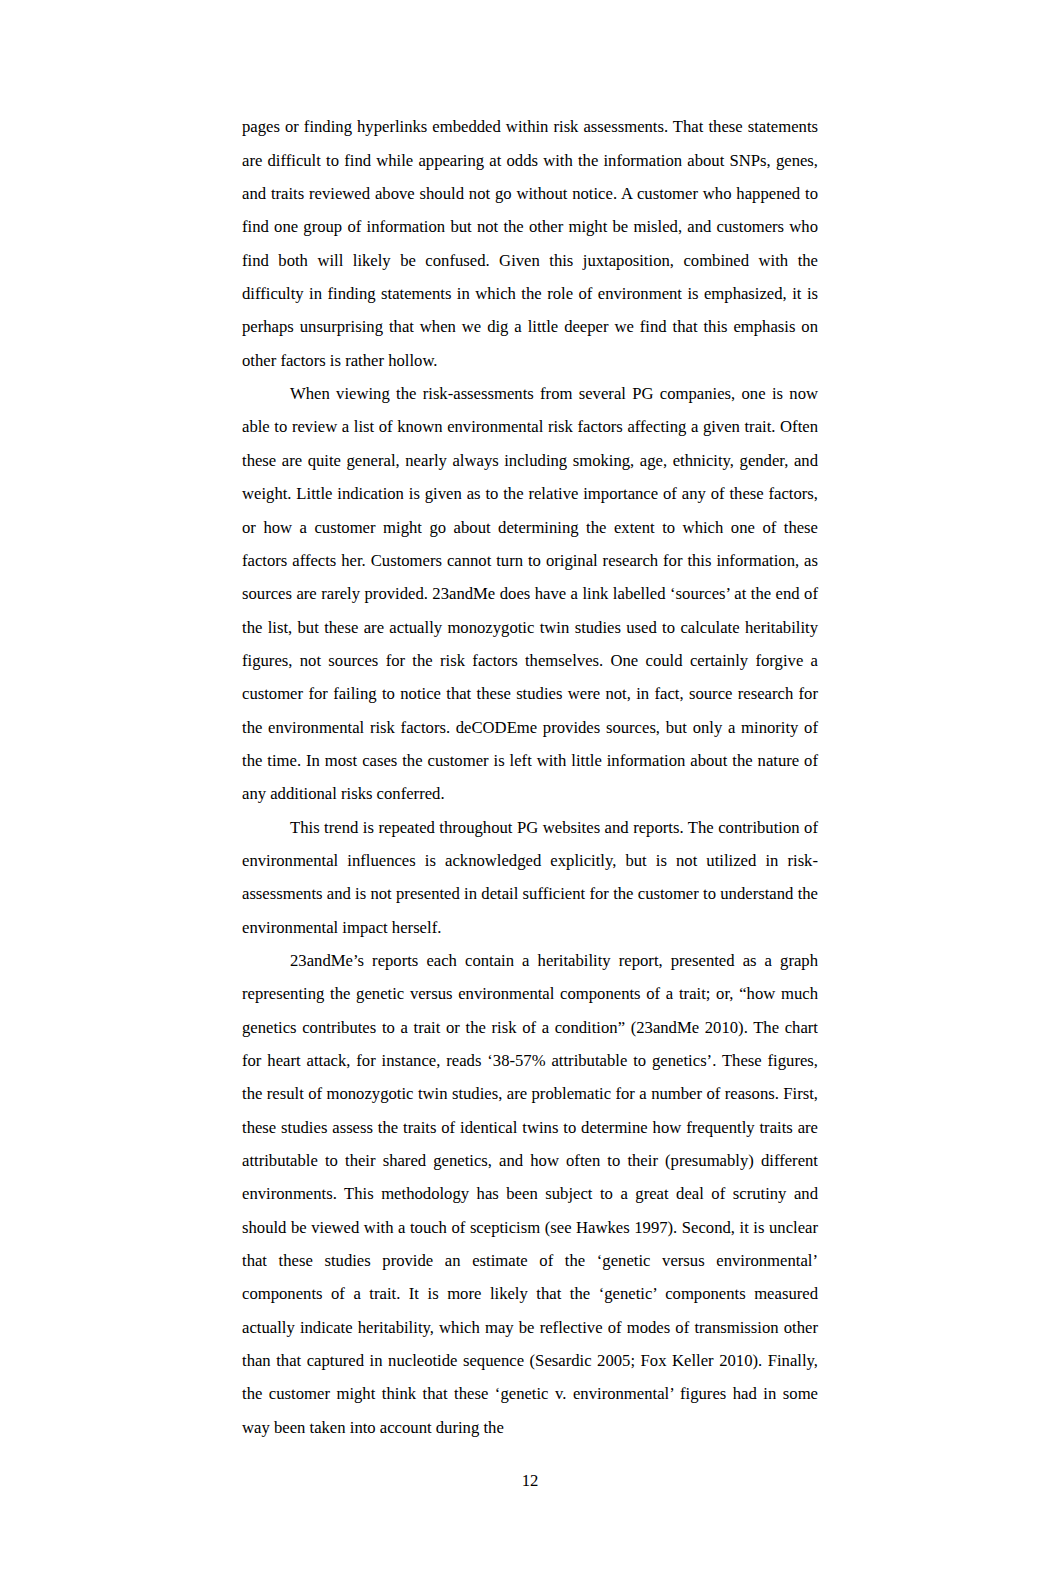pages or finding hyperlinks embedded within risk assessments. That these statements are difficult to find while appearing at odds with the information about SNPs, genes, and traits reviewed above should not go without notice. A customer who happened to find one group of information but not the other might be misled, and customers who find both will likely be confused. Given this juxtaposition, combined with the difficulty in finding statements in which the role of environment is emphasized, it is perhaps unsurprising that when we dig a little deeper we find that this emphasis on other factors is rather hollow.
When viewing the risk-assessments from several PG companies, one is now able to review a list of known environmental risk factors affecting a given trait. Often these are quite general, nearly always including smoking, age, ethnicity, gender, and weight. Little indication is given as to the relative importance of any of these factors, or how a customer might go about determining the extent to which one of these factors affects her. Customers cannot turn to original research for this information, as sources are rarely provided. 23andMe does have a link labelled ‘sources’ at the end of the list, but these are actually monozygotic twin studies used to calculate heritability figures, not sources for the risk factors themselves. One could certainly forgive a customer for failing to notice that these studies were not, in fact, source research for the environmental risk factors. deCODEme provides sources, but only a minority of the time. In most cases the customer is left with little information about the nature of any additional risks conferred.
This trend is repeated throughout PG websites and reports. The contribution of environmental influences is acknowledged explicitly, but is not utilized in risk-assessments and is not presented in detail sufficient for the customer to understand the environmental impact herself.
23andMe’s reports each contain a heritability report, presented as a graph representing the genetic versus environmental components of a trait; or, “how much genetics contributes to a trait or the risk of a condition” (23andMe 2010). The chart for heart attack, for instance, reads ‘38-57% attributable to genetics’. These figures, the result of monozygotic twin studies, are problematic for a number of reasons. First, these studies assess the traits of identical twins to determine how frequently traits are attributable to their shared genetics, and how often to their (presumably) different environments. This methodology has been subject to a great deal of scrutiny and should be viewed with a touch of scepticism (see Hawkes 1997). Second, it is unclear that these studies provide an estimate of the ‘genetic versus environmental’ components of a trait. It is more likely that the ‘genetic’ components measured actually indicate heritability, which may be reflective of modes of transmission other than that captured in nucleotide sequence (Sesardic 2005; Fox Keller 2010). Finally, the customer might think that these ‘genetic v. environmental’ figures had in some way been taken into account during the
12